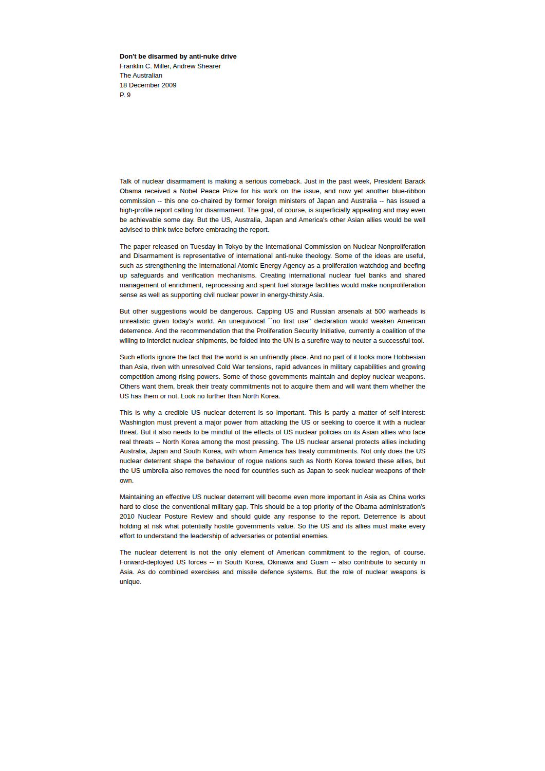Don't be disarmed by anti-nuke drive
Franklin C. Miller, Andrew Shearer
The Australian
18 December 2009
P. 9
Talk of nuclear disarmament is making a serious comeback. Just in the past week, President Barack Obama received a Nobel Peace Prize for his work on the issue, and now yet another blue-ribbon commission -- this one co-chaired by former foreign ministers of Japan and Australia -- has issued a high-profile report calling for disarmament. The goal, of course, is superficially appealing and may even be achievable some day. But the US, Australia, Japan and America's other Asian allies would be well advised to think twice before embracing the report.
The paper released on Tuesday in Tokyo by the International Commission on Nuclear Nonproliferation and Disarmament is representative of international anti-nuke theology. Some of the ideas are useful, such as strengthening the International Atomic Energy Agency as a proliferation watchdog and beefing up safeguards and verification mechanisms. Creating international nuclear fuel banks and shared management of enrichment, reprocessing and spent fuel storage facilities would make nonproliferation sense as well as supporting civil nuclear power in energy-thirsty Asia.
But other suggestions would be dangerous. Capping US and Russian arsenals at 500 warheads is unrealistic given today's world. An unequivocal ``no first use'' declaration would weaken American deterrence. And the recommendation that the Proliferation Security Initiative, currently a coalition of the willing to interdict nuclear shipments, be folded into the UN is a surefire way to neuter a successful tool.
Such efforts ignore the fact that the world is an unfriendly place. And no part of it looks more Hobbesian than Asia, riven with unresolved Cold War tensions, rapid advances in military capabilities and growing competition among rising powers. Some of those governments maintain and deploy nuclear weapons. Others want them, break their treaty commitments not to acquire them and will want them whether the US has them or not. Look no further than North Korea.
This is why a credible US nuclear deterrent is so important. This is partly a matter of self-interest: Washington must prevent a major power from attacking the US or seeking to coerce it with a nuclear threat. But it also needs to be mindful of the effects of US nuclear policies on its Asian allies who face real threats -- North Korea among the most pressing. The US nuclear arsenal protects allies including Australia, Japan and South Korea, with whom America has treaty commitments. Not only does the US nuclear deterrent shape the behaviour of rogue nations such as North Korea toward these allies, but the US umbrella also removes the need for countries such as Japan to seek nuclear weapons of their own.
Maintaining an effective US nuclear deterrent will become even more important in Asia as China works hard to close the conventional military gap. This should be a top priority of the Obama administration's 2010 Nuclear Posture Review and should guide any response to the report. Deterrence is about holding at risk what potentially hostile governments value. So the US and its allies must make every effort to understand the leadership of adversaries or potential enemies.
The nuclear deterrent is not the only element of American commitment to the region, of course. Forward-deployed US forces -- in South Korea, Okinawa and Guam -- also contribute to security in Asia. As do combined exercises and missile defence systems. But the role of nuclear weapons is unique.